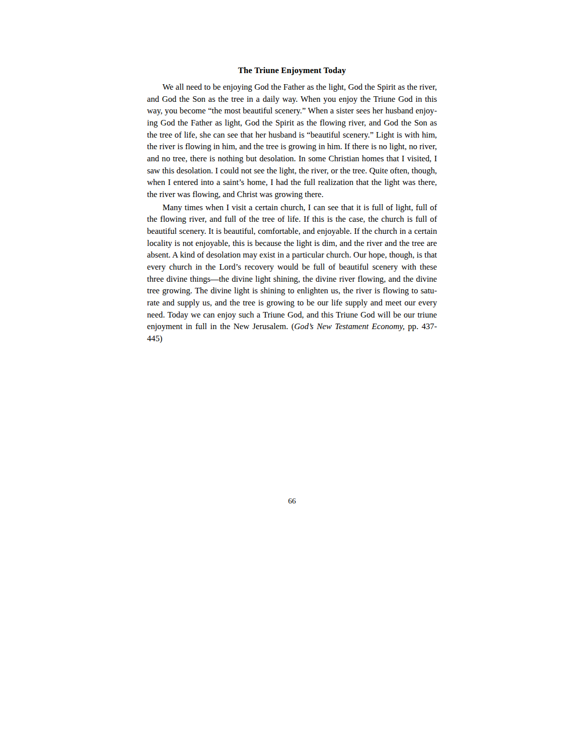The Triune Enjoyment Today
We all need to be enjoying God the Father as the light, God the Spirit as the river, and God the Son as the tree in a daily way. When you enjoy the Triune God in this way, you become “the most beautiful scenery.” When a sister sees her husband enjoying God the Father as light, God the Spirit as the flowing river, and God the Son as the tree of life, she can see that her husband is “beautiful scenery.” Light is with him, the river is flowing in him, and the tree is growing in him. If there is no light, no river, and no tree, there is nothing but desolation. In some Christian homes that I visited, I saw this desolation. I could not see the light, the river, or the tree. Quite often, though, when I entered into a saint’s home, I had the full realization that the light was there, the river was flowing, and Christ was growing there.
Many times when I visit a certain church, I can see that it is full of light, full of the flowing river, and full of the tree of life. If this is the case, the church is full of beautiful scenery. It is beautiful, comfortable, and enjoyable. If the church in a certain locality is not enjoyable, this is because the light is dim, and the river and the tree are absent. A kind of desolation may exist in a particular church. Our hope, though, is that every church in the Lord’s recovery would be full of beautiful scenery with these three divine things—the divine light shining, the divine river flowing, and the divine tree growing. The divine light is shining to enlighten us, the river is flowing to saturate and supply us, and the tree is growing to be our life supply and meet our every need. Today we can enjoy such a Triune God, and this Triune God will be our triune enjoyment in full in the New Jerusalem. (God’s New Testament Economy, pp. 437-445)
66